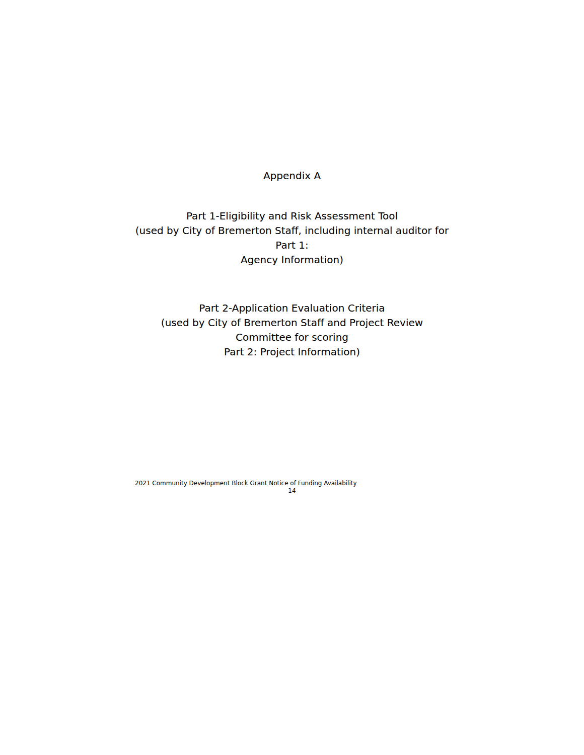Appendix A
Part 1-Eligibility and Risk Assessment Tool
(used by City of Bremerton Staff, including internal auditor for Part 1:
Agency Information)
Part 2-Application Evaluation Criteria
(used by City of Bremerton Staff and Project Review Committee for scoring
Part 2: Project Information)
2021 Community Development Block Grant Notice of Funding Availability
14